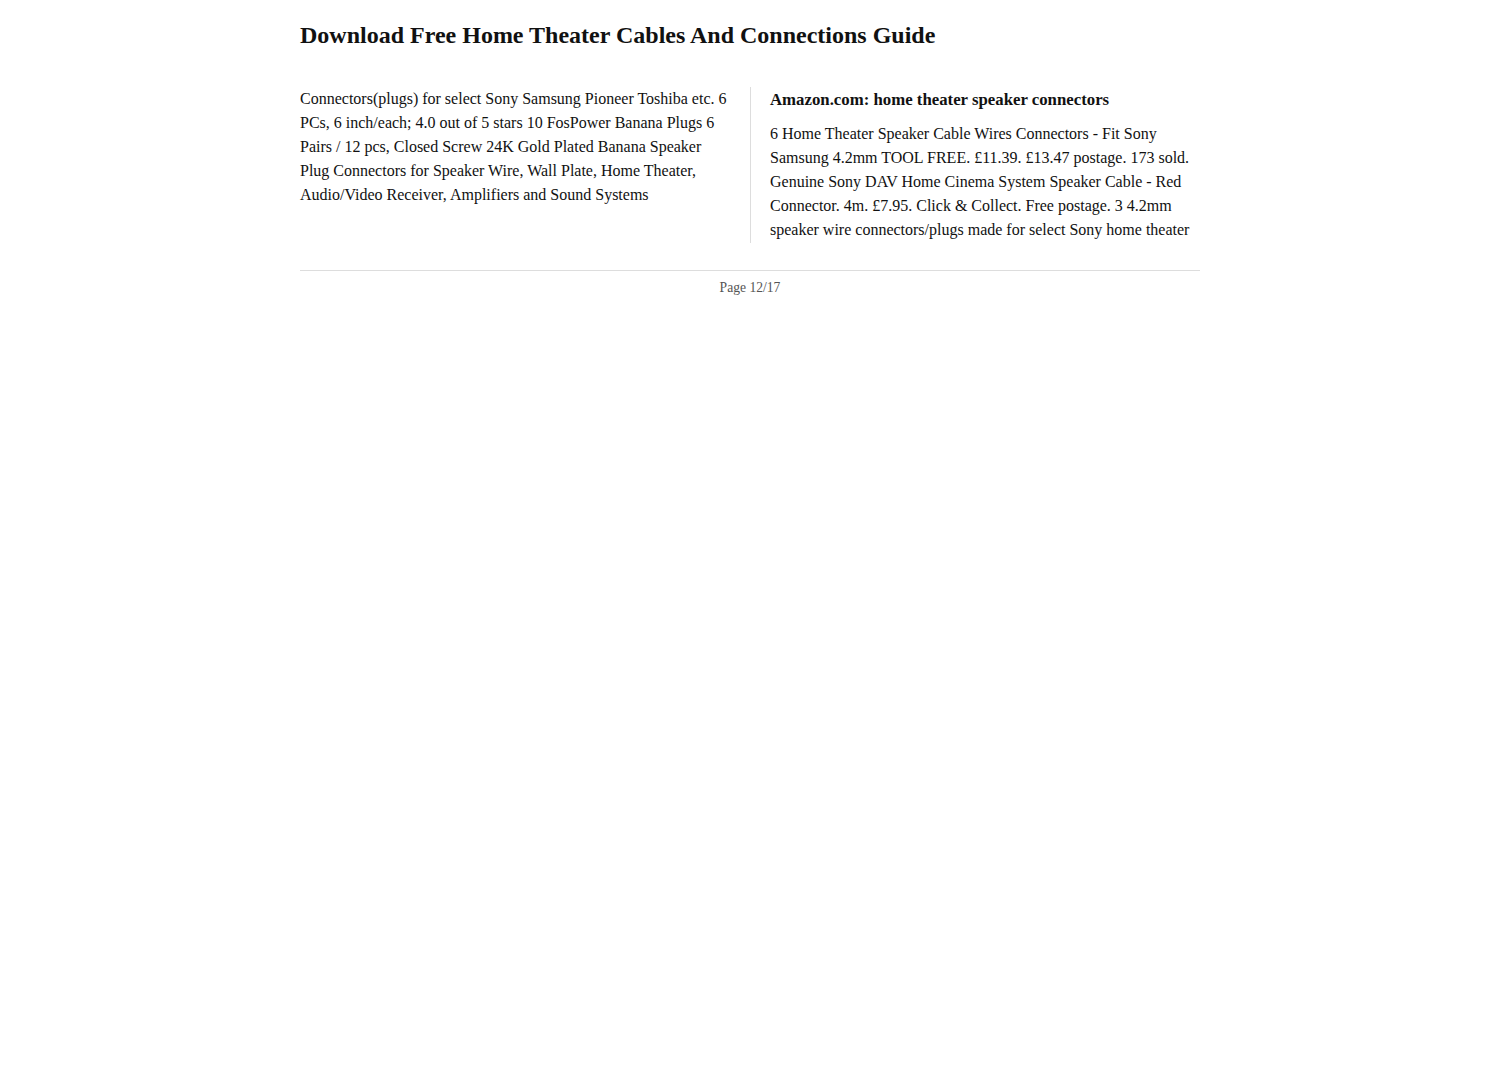Download Free Home Theater Cables And Connections Guide
Connectors(plugs) for select Sony Samsung Pioneer Toshiba etc. 6 PCs, 6 inch/each; 4.0 out of 5 stars 10 FosPower Banana Plugs 6 Pairs / 12 pcs, Closed Screw 24K Gold Plated Banana Speaker Plug Connectors for Speaker Wire, Wall Plate, Home Theater, Audio/Video Receiver, Amplifiers and Sound Systems
Amazon.com: home theater speaker connectors
6 Home Theater Speaker Cable Wires Connectors - Fit Sony Samsung 4.2mm TOOL FREE. £11.39. £13.47 postage. 173 sold. Genuine Sony DAV Home Cinema System Speaker Cable - Red Connector. 4m. £7.95. Click & Collect. Free postage. 3 4.2mm speaker wire connectors/plugs made for select Sony home theater
Page 12/17